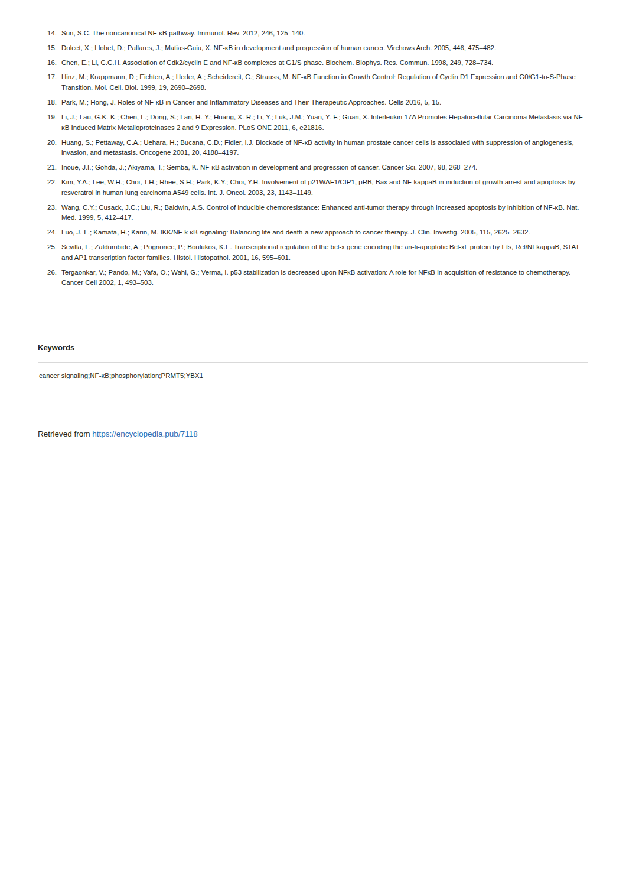Sun, S.C. The noncanonical NF-κB pathway. Immunol. Rev. 2012, 246, 125–140.
Dolcet, X.; Llobet, D.; Pallares, J.; Matias-Guiu, X. NF-κB in development and progression of human cancer. Virchows Arch. 2005, 446, 475–482.
Chen, E.; Li, C.C.H. Association of Cdk2/cyclin E and NF-κB complexes at G1/S phase. Biochem. Biophys. Res. Commun. 1998, 249, 728–734.
Hinz, M.; Krappmann, D.; Eichten, A.; Heder, A.; Scheidereit, C.; Strauss, M. NF-κB Function in Growth Control: Regulation of Cyclin D1 Expression and G0/G1-to-S-Phase Transition. Mol. Cell. Biol. 1999, 19, 2690–2698.
Park, M.; Hong, J. Roles of NF-κB in Cancer and Inflammatory Diseases and Their Therapeutic Approaches. Cells 2016, 5, 15.
Li, J.; Lau, G.K.-K.; Chen, L.; Dong, S.; Lan, H.-Y.; Huang, X.-R.; Li, Y.; Luk, J.M.; Yuan, Y.-F.; Guan, X. Interleukin 17A Promotes Hepatocellular Carcinoma Metastasis via NF-κB Induced Matrix Metalloproteinases 2 and 9 Expression. PLoS ONE 2011, 6, e21816.
Huang, S.; Pettaway, C.A.; Uehara, H.; Bucana, C.D.; Fidler, I.J. Blockade of NF-κB activity in human prostate cancer cells is associated with suppression of angiogenesis, invasion, and metastasis. Oncogene 2001, 20, 4188–4197.
Inoue, J.I.; Gohda, J.; Akiyama, T.; Semba, K. NF-κB activation in development and progression of cancer. Cancer Sci. 2007, 98, 268–274.
Kim, Y.A.; Lee, W.H.; Choi, T.H.; Rhee, S.H.; Park, K.Y.; Choi, Y.H. Involvement of p21WAF1/CIP1, pRB, Bax and NF-kappaB in induction of growth arrest and apoptosis by resveratrol in human lung carcinoma A549 cells. Int. J. Oncol. 2003, 23, 1143–1149.
Wang, C.Y.; Cusack, J.C.; Liu, R.; Baldwin, A.S. Control of inducible chemoresistance: Enhanced anti-tumor therapy through increased apoptosis by inhibition of NF-κB. Nat. Med. 1999, 5, 412–417.
Luo, J.-L.; Kamata, H.; Karin, M. IKK/NF-k κB signaling: Balancing life and death-a new approach to cancer therapy. J. Clin. Investig. 2005, 115, 2625–2632.
Sevilla, L.; Zaldumbide, A.; Pognonec, P.; Boulukos, K.E. Transcriptional regulation of the bcl-x gene encoding the an-ti-apoptotic Bcl-xL protein by Ets, Rel/NFkappaB, STAT and AP1 transcription factor families. Histol. Histopathol. 2001, 16, 595–601.
Tergaonkar, V.; Pando, M.; Vafa, O.; Wahl, G.; Verma, I. p53 stabilization is decreased upon NFκB activation: A role for NFκB in acquisition of resistance to chemotherapy. Cancer Cell 2002, 1, 493–503.
Keywords
cancer signaling;NF-κB;phosphorylation;PRMT5;YBX1
Retrieved from https://encyclopedia.pub/7118